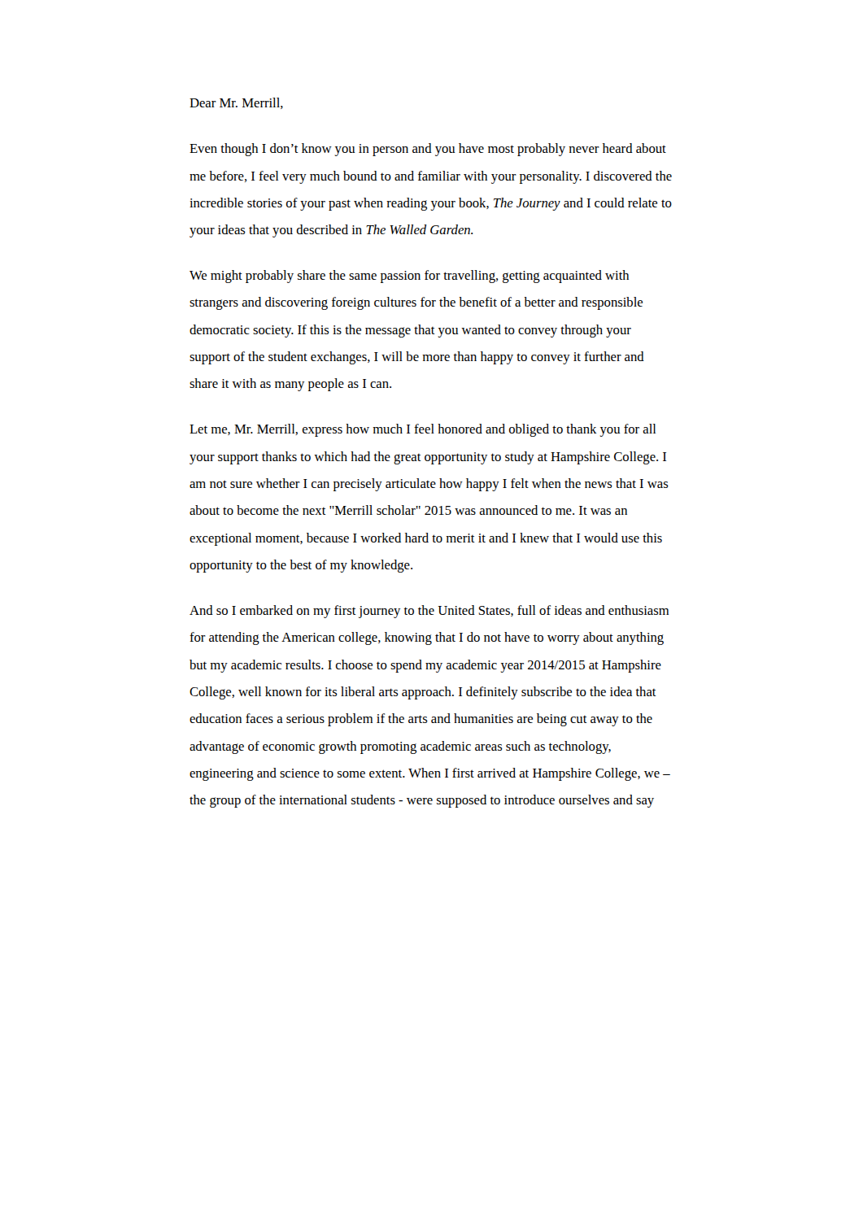Dear Mr. Merrill,
Even though I don’t know you in person and you have most probably never heard about me before, I feel very much bound to and familiar with your personality. I discovered the incredible stories of your past when reading your book, The Journey and I could relate to your ideas that you described in The Walled Garden.
We might probably share the same passion for travelling, getting acquainted with strangers and discovering foreign cultures for the benefit of a better and responsible democratic society. If this is the message that you wanted to convey through your support of the student exchanges, I will be more than happy to convey it further and share it with as many people as I can.
Let me, Mr. Merrill, express how much I feel honored and obliged to thank you for all your support thanks to which had the great opportunity to study at Hampshire College. I am not sure whether I can precisely articulate how happy I felt when the news that I was about to become the next "Merrill scholar" 2015 was announced to me. It was an exceptional moment, because I worked hard to merit it and I knew that I would use this opportunity to the best of my knowledge.
And so I embarked on my first journey to the United States, full of ideas and enthusiasm for attending the American college, knowing that I do not have to worry about anything but my academic results. I choose to spend my academic year 2014/2015 at Hampshire College, well known for its liberal arts approach. I definitely subscribe to the idea that education faces a serious problem if the arts and humanities are being cut away to the advantage of economic growth promoting academic areas such as technology, engineering and science to some extent. When I first arrived at Hampshire College, we – the group of the international students - were supposed to introduce ourselves and say